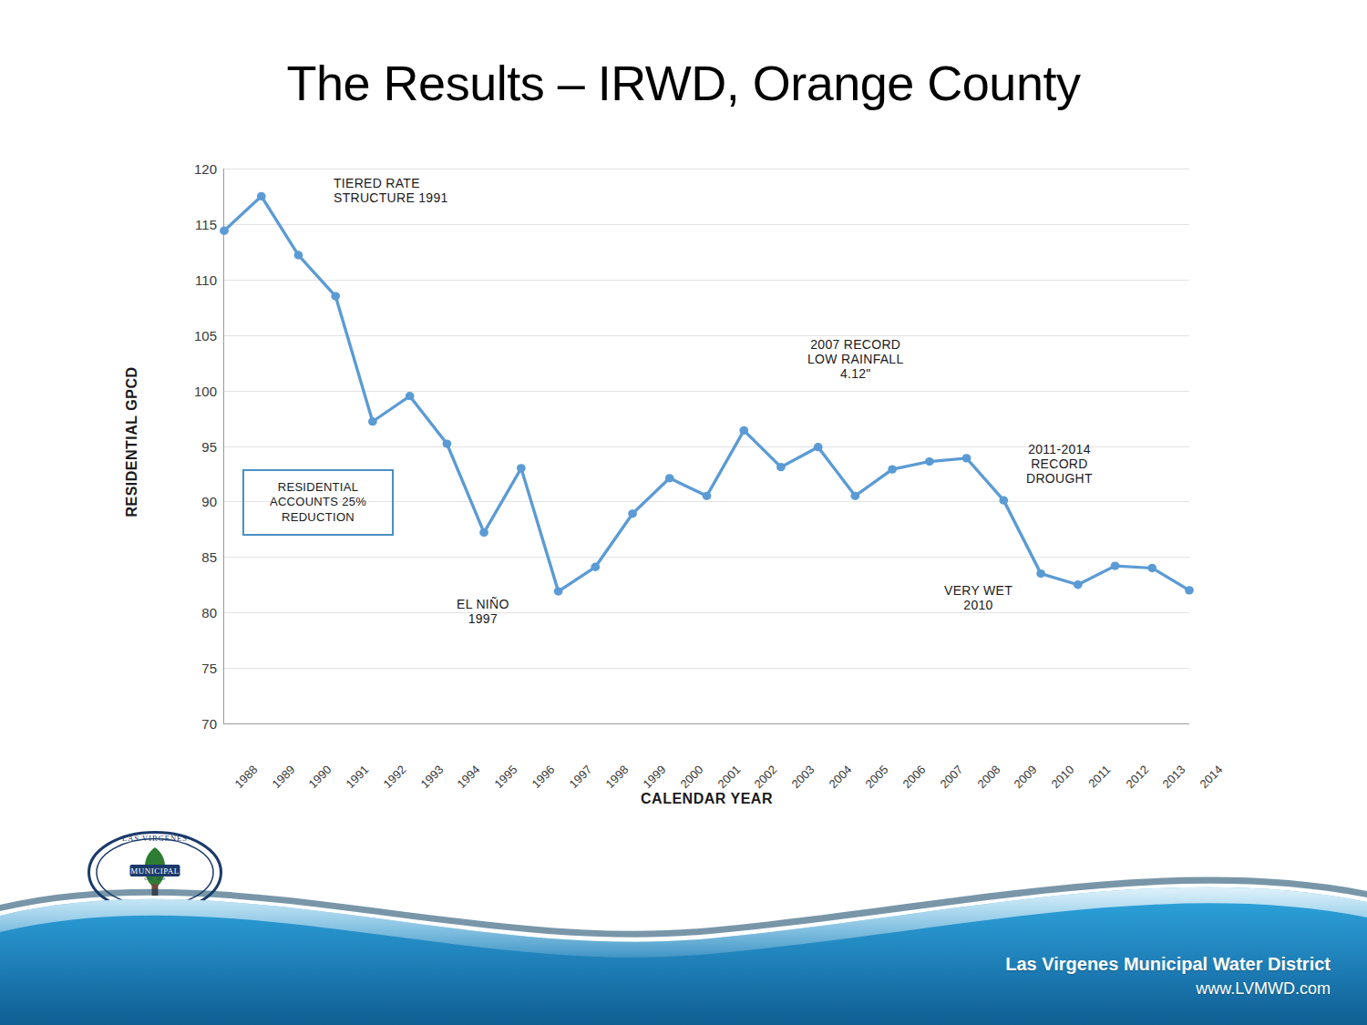The Results – IRWD, Orange County
RESIDENTIAL GPCD
120
115
110
105
100
95
90
85
80
75
70
TIERED RATE
STRUCTURE 1991
2007 RECORD
LOW RAINFALL
4.12"
2011-2014
RECORD
DROUGHT
EL NIÑO
1997
VERY WET
2010
RESIDENTIAL
ACCOUNTS 25%
REDUCTION
1988
1989
1990
1991
1992
1993
1994
1995
1996
1997
1998
1999
2000
2001
2002
2003
2004
2005
2006
2007
2008
2009
2010
2011
2012
2013
2014
CALENDAR YEAR
MUNICIPAL LAS VIRGENES WATER DISTRICT EST. 1958
Las Virgenes Municipal Water District
www.LVMWD.com